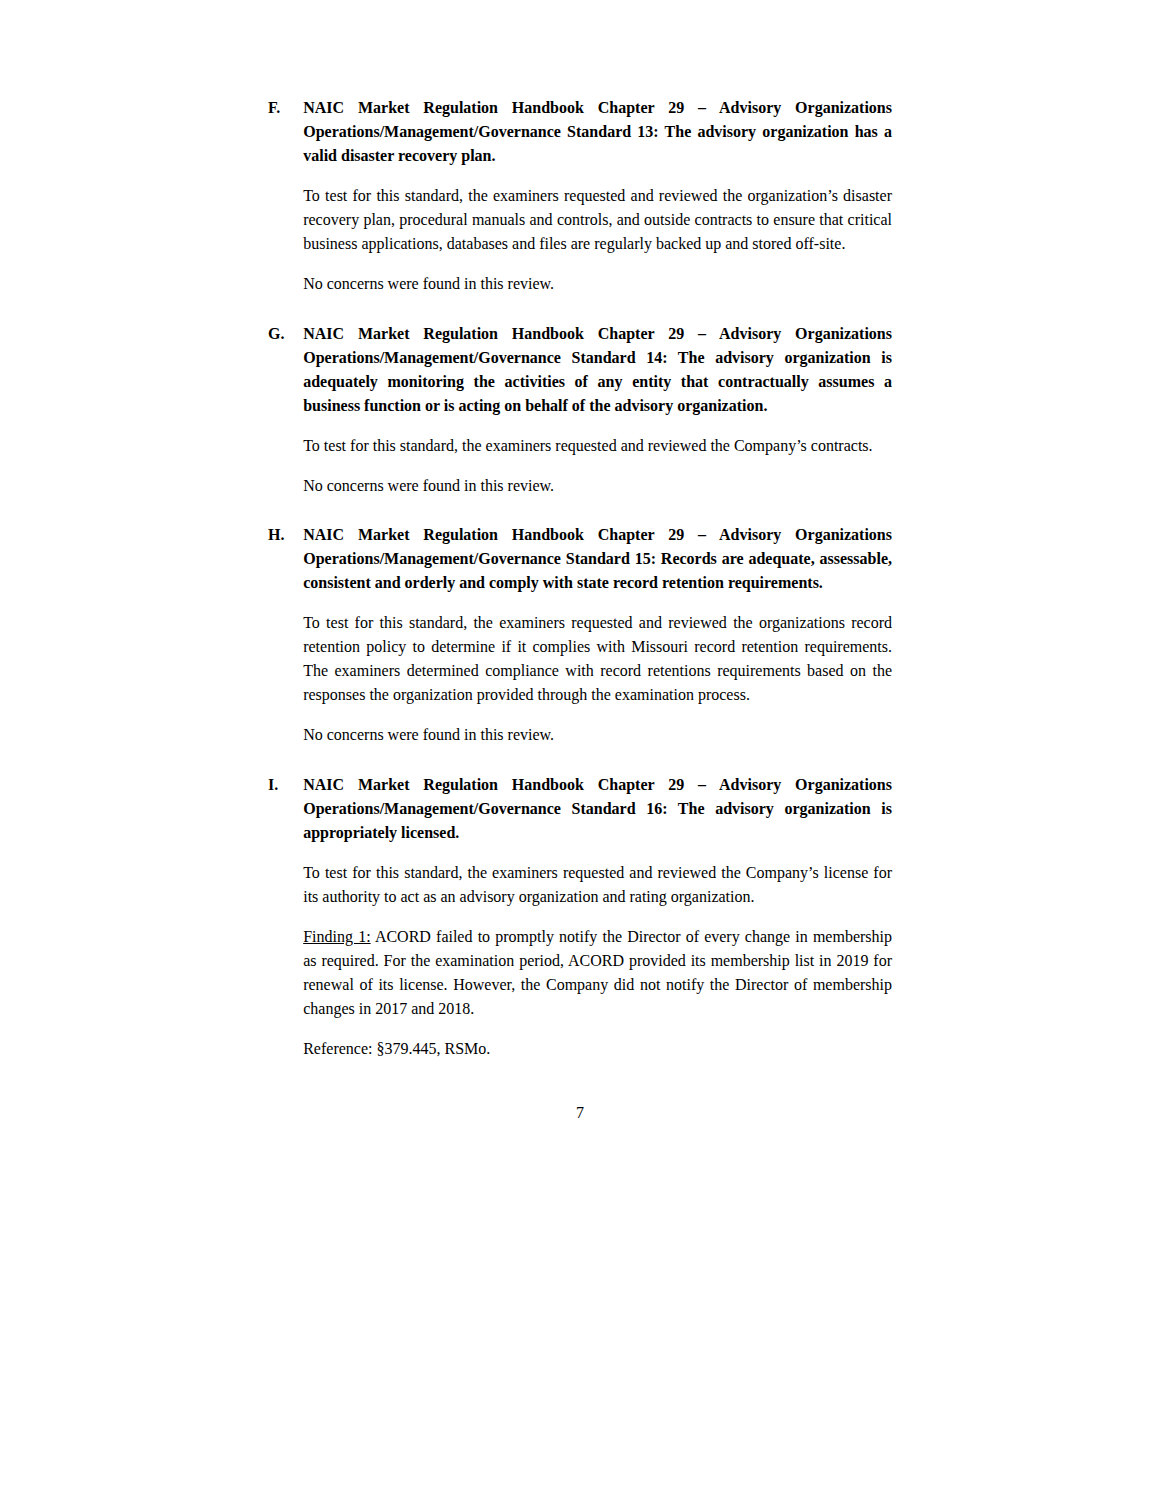F.
NAIC Market Regulation Handbook Chapter 29 – Advisory Organizations Operations/Management/Governance Standard 13: The advisory organization has a valid disaster recovery plan.
To test for this standard, the examiners requested and reviewed the organization’s disaster recovery plan, procedural manuals and controls, and outside contracts to ensure that critical business applications, databases and files are regularly backed up and stored off-site.
No concerns were found in this review.
G.
NAIC Market Regulation Handbook Chapter 29 – Advisory Organizations Operations/Management/Governance Standard 14: The advisory organization is adequately monitoring the activities of any entity that contractually assumes a business function or is acting on behalf of the advisory organization.
To test for this standard, the examiners requested and reviewed the Company’s contracts.
No concerns were found in this review.
H.
NAIC Market Regulation Handbook Chapter 29 – Advisory Organizations Operations/Management/Governance Standard 15: Records are adequate, assessable, consistent and orderly and comply with state record retention requirements.
To test for this standard, the examiners requested and reviewed the organizations record retention policy to determine if it complies with Missouri record retention requirements. The examiners determined compliance with record retentions requirements based on the responses the organization provided through the examination process.
No concerns were found in this review.
I.
NAIC Market Regulation Handbook Chapter 29 – Advisory Organizations Operations/Management/Governance Standard 16: The advisory organization is appropriately licensed.
To test for this standard, the examiners requested and reviewed the Company’s license for its authority to act as an advisory organization and rating organization.
Finding 1: ACORD failed to promptly notify the Director of every change in membership as required. For the examination period, ACORD provided its membership list in 2019 for renewal of its license. However, the Company did not notify the Director of membership changes in 2017 and 2018.
Reference: §379.445, RSMo.
7